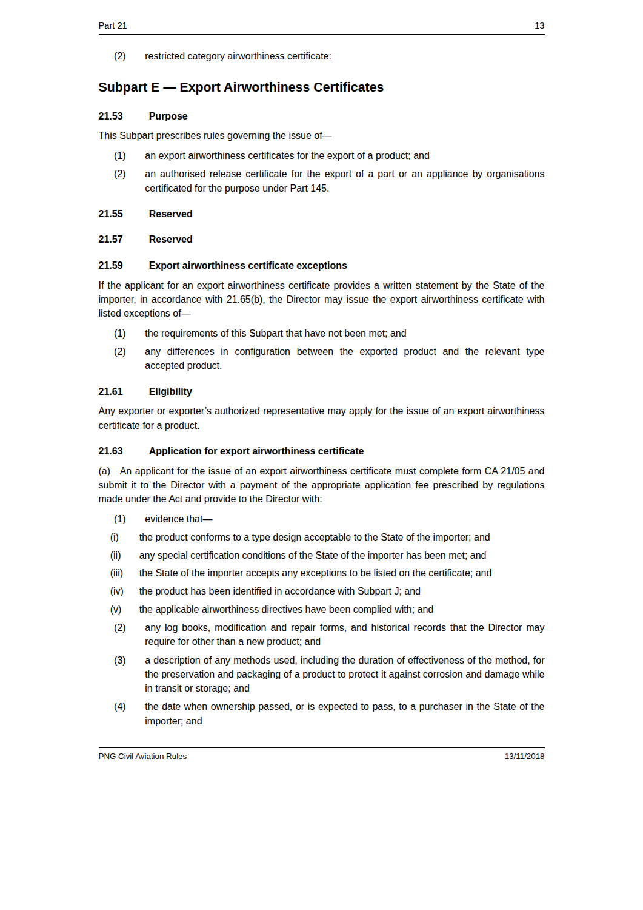Part 21 13
(2) restricted category airworthiness certificate:
Subpart E — Export Airworthiness Certificates
21.53 Purpose
This Subpart prescribes rules governing the issue of—
(1) an export airworthiness certificates for the export of a product; and
(2) an authorised release certificate for the export of a part or an appliance by organisations certificated for the purpose under Part 145.
21.55 Reserved
21.57 Reserved
21.59 Export airworthiness certificate exceptions
If the applicant for an export airworthiness certificate provides a written statement by the State of the importer, in accordance with 21.65(b), the Director may issue the export airworthiness certificate with listed exceptions of—
(1) the requirements of this Subpart that have not been met; and
(2) any differences in configuration between the exported product and the relevant type accepted product.
21.61 Eligibility
Any exporter or exporter’s authorized representative may apply for the issue of an export airworthiness certificate for a product.
21.63 Application for export airworthiness certificate
(a) An applicant for the issue of an export airworthiness certificate must complete form CA 21/05 and submit it to the Director with a payment of the appropriate application fee prescribed by regulations made under the Act and provide to the Director with:
(1) evidence that—
(i) the product conforms to a type design acceptable to the State of the importer; and
(ii) any special certification conditions of the State of the importer has been met; and
(iii) the State of the importer accepts any exceptions to be listed on the certificate; and
(iv) the product has been identified in accordance with Subpart J; and
(v) the applicable airworthiness directives have been complied with; and
(2) any log books, modification and repair forms, and historical records that the Director may require for other than a new product; and
(3) a description of any methods used, including the duration of effectiveness of the method, for the preservation and packaging of a product to protect it against corrosion and damage while in transit or storage; and
(4) the date when ownership passed, or is expected to pass, to a purchaser in the State of the importer; and
PNG Civil Aviation Rules 13/11/2018